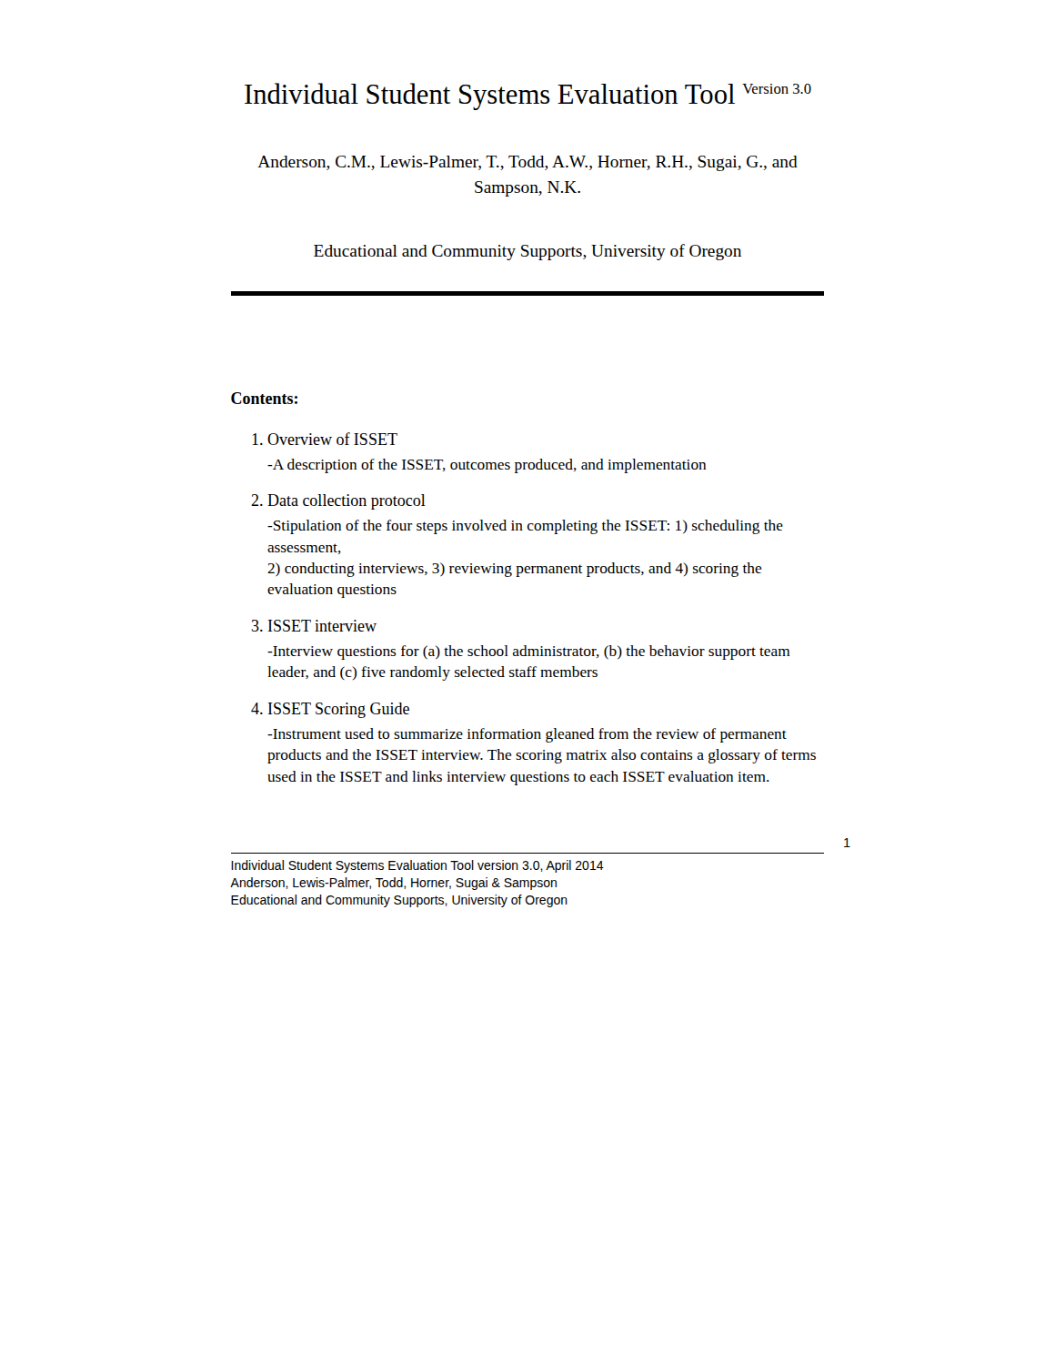Individual Student Systems Evaluation Tool Version 3.0
Anderson, C.M., Lewis-Palmer, T., Todd, A.W., Horner, R.H., Sugai, G., and Sampson, N.K.
Educational and Community Supports, University of Oregon
Contents:
Overview of ISSET
-A description of the ISSET, outcomes produced, and implementation
Data collection protocol
-Stipulation of the four steps involved in completing the ISSET: 1) scheduling the assessment,
2) conducting interviews, 3) reviewing permanent products, and 4) scoring the evaluation questions
ISSET interview
-Interview questions for (a) the school administrator, (b) the behavior support team leader, and (c) five randomly selected staff members
ISSET Scoring Guide
-Instrument used to summarize information gleaned from the review of permanent products and the ISSET interview. The scoring matrix also contains a glossary of terms used in the ISSET and links interview questions to each ISSET evaluation item.
1 Individual Student Systems Evaluation Tool version 3.0, April 2014 Anderson, Lewis-Palmer, Todd, Horner, Sugai & Sampson Educational and Community Supports, University of Oregon